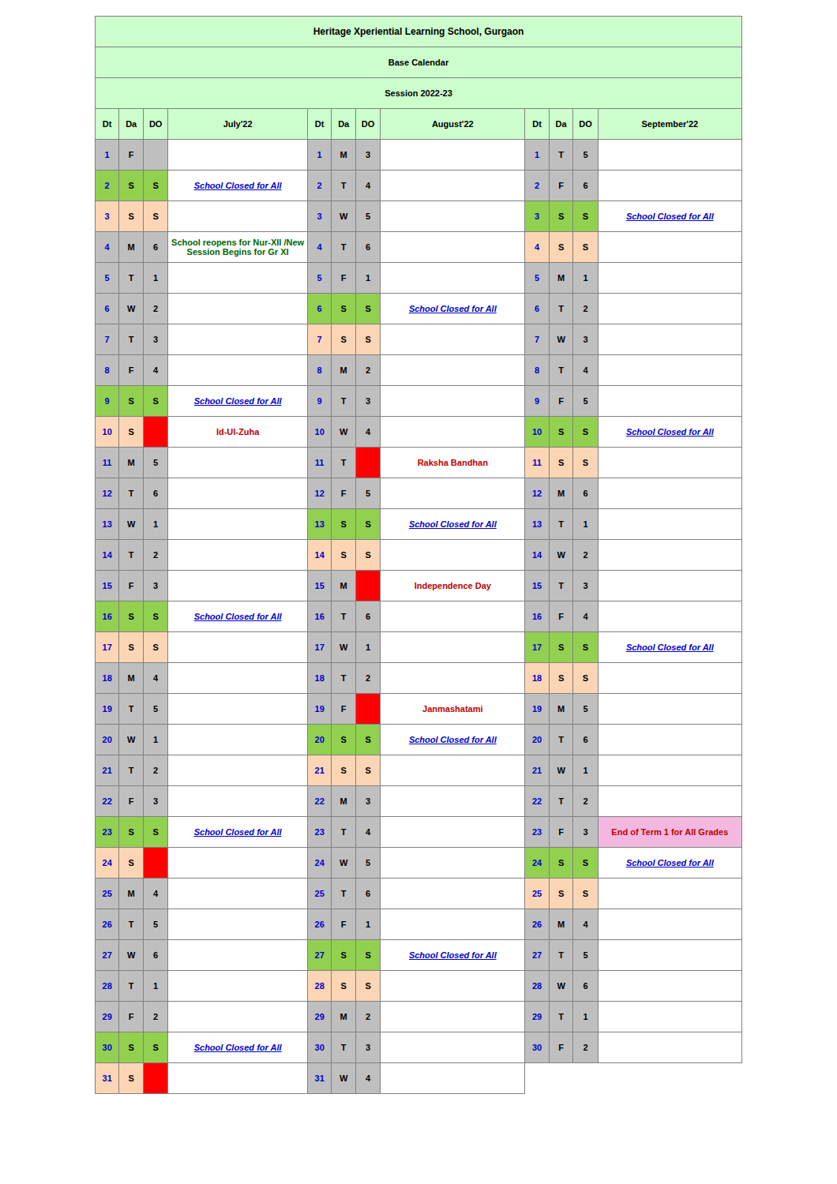| Heritage Xperiential Learning School, Gurgaon |
| Base Calendar |
| Session 2022-23 |
| Dt | Da | DO | July'22 | Dt | Da | DO | August'22 | Dt | Da | DO | September'22 |
| 1 | F | | | 1 | M | 3 | | 1 | T | 5 | |
| 2 | S | S | School Closed for All | 2 | T | 4 | | 2 | F | 6 | |
| 3 | S | S | | 3 | W | 5 | | 3 | S | S | School Closed for All |
| 4 | M | 6 | School reopens for Nur-XII /New Session Begins for Gr XI | 4 | T | 6 | | 4 | S | S | |
| 5 | T | 1 | | 5 | F | 1 | | 5 | M | 1 | |
| 6 | W | 2 | | 6 | S | S | School Closed for All | 6 | T | 2 | |
| 7 | T | 3 | | 7 | S | S | | 7 | W | 3 | |
| 8 | F | 4 | | 8 | M | 2 | | 8 | T | 4 | |
| 9 | S | S | School Closed for All | 9 | T | 3 | | 9 | F | 5 | |
| 10 | S | S | Id-Ul-Zuha | 10 | W | 4 | | 10 | S | S | School Closed for All |
| 11 | M | 5 | | 11 | T | | Raksha Bandhan | 11 | S | S | |
| 12 | T | 6 | | 12 | F | 5 | | 12 | M | 6 | |
| 13 | W | 1 | | 13 | S | S | School Closed for All | 13 | T | 1 | |
| 14 | T | 2 | | 14 | S | S | | 14 | W | 2 | |
| 15 | F | 3 | | 15 | M | | Independence Day | 15 | T | 3 | |
| 16 | S | S | School Closed for All | 16 | T | 6 | | 16 | F | 4 | |
| 17 | S | S | | 17 | W | 1 | | 17 | S | S | School Closed for All |
| 18 | M | 4 | | 18 | T | 2 | | 18 | S | S | |
| 19 | T | 5 | | 19 | F | | Janmashatami | 19 | M | 5 | |
| 20 | W | 1 | | 20 | S | S | School Closed for All | 20 | T | 6 | |
| 21 | T | 2 | | 21 | S | S | | 21 | W | 1 | |
| 22 | F | 3 | | 22 | M | 3 | | 22 | T | 2 | |
| 23 | S | S | School Closed for All | 23 | T | 4 | | 23 | F | 3 | End of Term 1 for All Grades |
| 24 | S | S | | 24 | W | 5 | | 24 | S | S | School Closed for All |
| 25 | M | 4 | | 25 | T | 6 | | 25 | S | S | |
| 26 | T | 5 | | 26 | F | 1 | | 26 | M | 4 | |
| 27 | W | 6 | | 27 | S | S | School Closed for All | 27 | T | 5 | |
| 28 | T | 1 | | 28 | S | S | | 28 | W | 6 | |
| 29 | F | 2 | | 29 | M | 2 | | 29 | T | 1 | |
| 30 | S | S | School Closed for All | 30 | T | 3 | | 30 | F | 2 | |
| 31 | S | S | | 31 | W | 4 | | | | | |